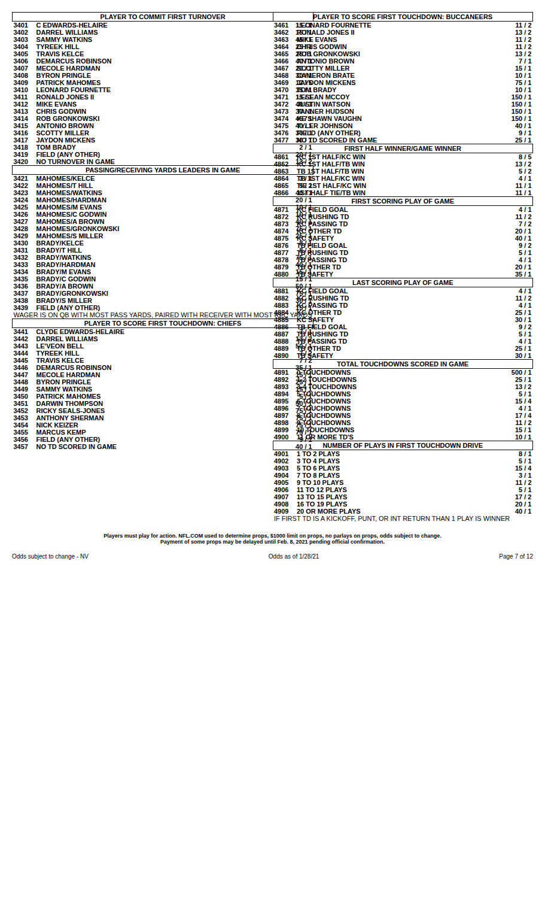| / PLAYER TO COMMIT FIRST TURNOVER / / 3401 / C EDWARDS-HELAIRE / 15 / 1 / / 3402 / DARREL WILLIAMS / 15 / 1 / / 3403 / SAMMY WATKINS / 45 / 1 / / 3404 / TYREEK HILL / 25 / 1 / / 3405 / TRAVIS KELCE / 25 / 1 / / 3406 / DEMARCUS ROBINSON / 40 / 1 / / 3407 / MECOLE HARDMAN / 20 / 1 / / 3408 / BYRON PRINGLE / 30 / 1 / / 3409 / PATRICK MAHOMES / 12 / 5 / / 3410 / LEONARD FOURNETTE / 15 / 1 / / 3411 / RONALD JONES II / 15 / 1 / / 3412 / MIKE EVANS / 40 / 1 / / 3413 / CHRIS GODWIN / 30 / 1 / / 3414 / ROB GRONKOWSKI / 45 / 1 / / 3415 / ANTONIO BROWN / 40 / 1 / / 3416 / SCOTTY MILLER / 30 / 1 / / 3417 / JAYDON MICKENS / 30 / 1 / / 3418 / TOM BRADY / 2 / 1 / / 3419 / FIELD (ANY OTHER) / 20 / 1 / / 3420 / NO TURNOVER IN GAME / 13 / 2 / / PASSING/RECEIVING YARDS LEADERS IN GAME / / 3421 / MAHOMES/KELCE / 3 / 1 / / 3422 / MAHOMES/T HILL / 5 / 2 / / 3423 / MAHOMES/WATKINS / 40 / 1 / / 3424 / MAHOMES/HARDMAN / 20 / 1 / / 3425 / MAHOMES/M EVANS / 10 / 1 / / 3426 / MAHOMES/C GODWIN / 10 / 1 / / 3427 / MAHOMES/A BROWN / 40 / 1 / / 3428 / MAHOMES/GRONKOWSKI / 75 / 1 / / 3429 / MAHOMES/S MILLER / 25 / 1 / / 3430 / BRADY/KELCE / 8 / 1 / / 3431 / BRADY/T HILL / 8 / 1 / / 3432 / BRADY/WATKINS / 75 / 1 / / 3433 / BRADY/HARDMAN / 40 / 1 / / 3434 / BRADY/M EVANS / 15 / 1 / / 3435 / BRADY/C GODWIN / 15 / 1 / / 3436 / BRADY/A BROWN / 50 / 1 / / 3437 / BRADY/GRONKOWSKI / 75 / 1 / / 3438 / BRADY/S MILLER / 30 / 1 / / 3439 / FIELD (ANY OTHER) / 15 / 1 / / WAGER IS ON QB WITH MOST PASS YARDS, PAIRED WITH RECEIVER WITH MOST REC YARDS / / PLAYER TO SCORE FIRST TOUCHDOWN: CHIEFS / / 3441 / CLYDE EDWARDS-HELAIRE / 7 / 1 / / 3442 / DARREL WILLIAMS / 13 / 2 / / 3443 / LE'VEON BELL / 50 / 1 / / 3444 / TYREEK HILL / 7 / 2 / / 3445 / TRAVIS KELCE / 7 / 2 / / 3446 / DEMARCUS ROBINSON / 35 / 1 / / 3447 / MECOLE HARDMAN / 15 / 1 / / 3448 / BYRON PRINGLE / 25 / 1 / / 3449 / SAMMY WATKINS / 15 / 1 / / 3450 / PATRICK MAHOMES / 5 / 1 / / 3451 / DARWIN THOMPSON / 50 / 1 / / 3452 / RICKY SEALS-JONES / 75 / 1 / / 3453 / ANTHONY SHERMAN / 75 / 1 / / 3454 / NICK KEIZER / 75 / 1 / / 3455 / MARCUS KEMP / 75 / 1 / / 3456 / FIELD (ANY OTHER) / 9 / 1 / / 3457 / NO TD SCORED IN GAME / 40 / 1 / | / PLAYER TO SCORE FIRST TOUCHDOWN: BUCCANEERS / / 3461 / LEONARD FOURNETTE / 11 / 2 / / 3462 / RONALD JONES II / 13 / 2 / / 3463 / MIKE EVANS / 11 / 2 / / 3464 / CHRIS GODWIN / 11 / 2 / / 3465 / ROB GRONKOWSKI / 13 / 2 / / 3466 / ANTONIO BROWN / 7 / 1 / / 3467 / SCOTTY MILLER / 15 / 1 / / 3468 / CAMERON BRATE / 10 / 1 / / 3469 / JAYDON MICKENS / 75 / 1 / / 3470 / TOM BRADY / 10 / 1 / / 3471 / LESEAN MCCOY / 150 / 1 / / 3472 / JUSTIN WATSON / 150 / 1 / / 3473 / TANNER HUDSON / 150 / 1 / / 3474 / KE'SHAWN VAUGHN / 150 / 1 / / 3475 / TYLER JOHNSON / 40 / 1 / / 3476 / FIELD (ANY OTHER) / 9 / 1 / / 3477 / NO TD SCORED IN GAME / 25 / 1 / / FIRST HALF WINNER/GAME WINNER / / 4861 / KC 1ST HALF/KC WIN / 8 / 5 / / 4862 / KC 1ST HALF/TB WIN / 13 / 2 / / 4863 / TB 1ST HALF/TB WIN / 5 / 2 / / 4864 / TB 1ST HALF/KC WIN / 4 / 1 / / 4865 / TIE 1ST HALF/KC WIN / 11 / 1 / / 4866 / 1ST HALF TIE/TB WIN / 11 / 1 / / FIRST SCORING PLAY OF GAME / / 4871 / KC FIELD GOAL / 4 / 1 / / 4872 / KC RUSHING TD / 11 / 2 / / 4873 / KC PASSING TD / 7 / 2 / / 4874 / KC OTHER TD / 20 / 1 / / 4875 / KC SAFETY / 40 / 1 / / 4876 / TB FIELD GOAL / 9 / 2 / / 4877 / TB RUSHING TD / 5 / 1 / / 4878 / TB PASSING TD / 4 / 1 / / 4879 / TB OTHER TD / 20 / 1 / / 4880 / TB SAFETY / 35 / 1 / / LAST SCORING PLAY OF GAME / / 4881 / KC FIELD GOAL / 4 / 1 / / 4882 / KC RUSHING TD / 11 / 2 / / 4883 / KC PASSING TD / 4 / 1 / / 4884 / KC OTHER TD / 25 / 1 / / 4885 / KC SAFETY / 30 / 1 / / 4886 / TB FIELD GOAL / 9 / 2 / / 4887 / TB RUSHING TD / 5 / 1 / / 4888 / TB PASSING TD / 4 / 1 / / 4889 / TB OTHER TD / 25 / 1 / / 4890 / TB SAFETY / 30 / 1 / / TOTAL TOUCHDOWNS SCORED IN GAME / / 4891 / 0 TOUCHDOWNS / 500 / 1 / / 4892 / 1-2 TOUCHDOWNS / 25 / 1 / / 4893 / 3-4 TOUCHDOWNS / 13 / 2 / / 4894 / 5 TOUCHDOWNS / 5 / 1 / / 4895 / 6 TOUCHDOWNS / 15 / 4 / / 4896 / 7 TOUCHDOWNS / 4 / 1 / / 4897 / 8 TOUCHDOWNS / 17 / 4 / / 4898 / 9 TOUCHDOWNS / 11 / 2 / / 4899 / 10 TOUCHDOWNS / 15 / 1 / / 4900 / 11 OR MORE TD'S / 10 / 1 / / NUMBER OF PLAYS IN FIRST TOUCHDOWN DRIVE / / 4901 / 1 TO 2 PLAYS / 8 / 1 / / 4902 / 3 TO 4 PLAYS / 5 / 1 / / 4903 / 5 TO 6 PLAYS / 15 / 4 / / 4904 / 7 TO 8 PLAYS / 3 / 1 / / 4905 / 9 TO 10 PLAYS / 11 / 2 / / 4906 / 11 TO 12 PLAYS / 5 / 1 / / 4907 / 13 TO 15 PLAYS / 17 / 2 / / 4908 / 16 TO 19 PLAYS / 20 / 1 / / 4909 / 20 OR MORE PLAYS / 40 / 1 / / IF FIRST TD IS A KICKOFF, PUNT, OR INT RETURN THAN 1 PLAY IS WINNER / |
Players must play for action. NFL.COM used to determine props, $1000 limit on props, no parlays on props, odds subject to change.
Payment of some props may be delayed until Feb. 8, 2021 pending official confirmation.
Odds subject to change - NV Odds as of 1/28/21 Page 7 of 12